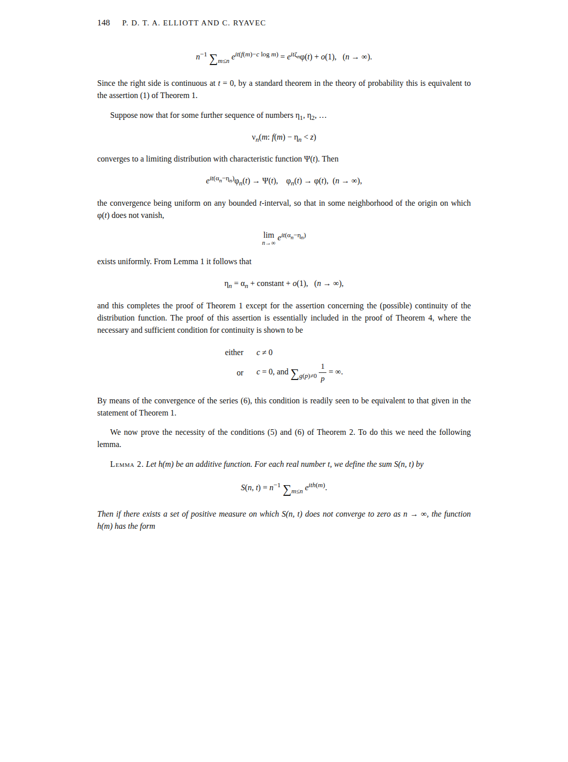148 P. D. T. A. ELLIOTT AND C. RYAVEC
n−1 ∑
m≤n eit(f(m)−c log m) = eitζnφ(t) + o(1), (n → ∞).
Since the right side is continuous at t = 0, by a standard theorem in the theory of probability this is equivalent to the assertion (1) of Theorem 1.
Suppose now that for some further sequence of numbers η1, η2, …
νn(m: f(m) − ηn < z)
converges to a limiting distribution with characteristic function Ψ(t). Then
eit(αn−ηn)φn(t) → Ψ(t), φn(t) → φ(t), (n → ∞),
the convergence being uniform on any bounded t-interval, so that in some neighborhood of the origin on which φ(t) does not vanish,
lim n→∞ eit(αn−ηn)
exists uniformly. From Lemma 1 it follows that
ηn = αn + constant + o(1), (n → ∞),
and this completes the proof of Theorem 1 except for the assertion concerning the (possible) continuity of the distribution function. The proof of this assertion is essentially included in the proof of Theorem 4, where the necessary and sufficient condition for continuity is shown to be
| either | c ≠ 0 |
| or | c = 0, and ∑ g ( p )≠0 1 p = ∞. |
By means of the convergence of the series (6), this condition is readily seen to be equivalent to that given in the statement of Theorem 1.
We now prove the necessity of the conditions (5) and (6) of Theorem 2. To do this we need the following lemma.
Lemma 2. Let h(m) be an additive function. For each real number t, we define the sum S(n, t) by
S(n, t) = n−1 ∑
m≤n eith(m).
Then if there exists a set of positive measure on which S(n, t) does not converge to zero as n → ∞, the function h(m) has the form